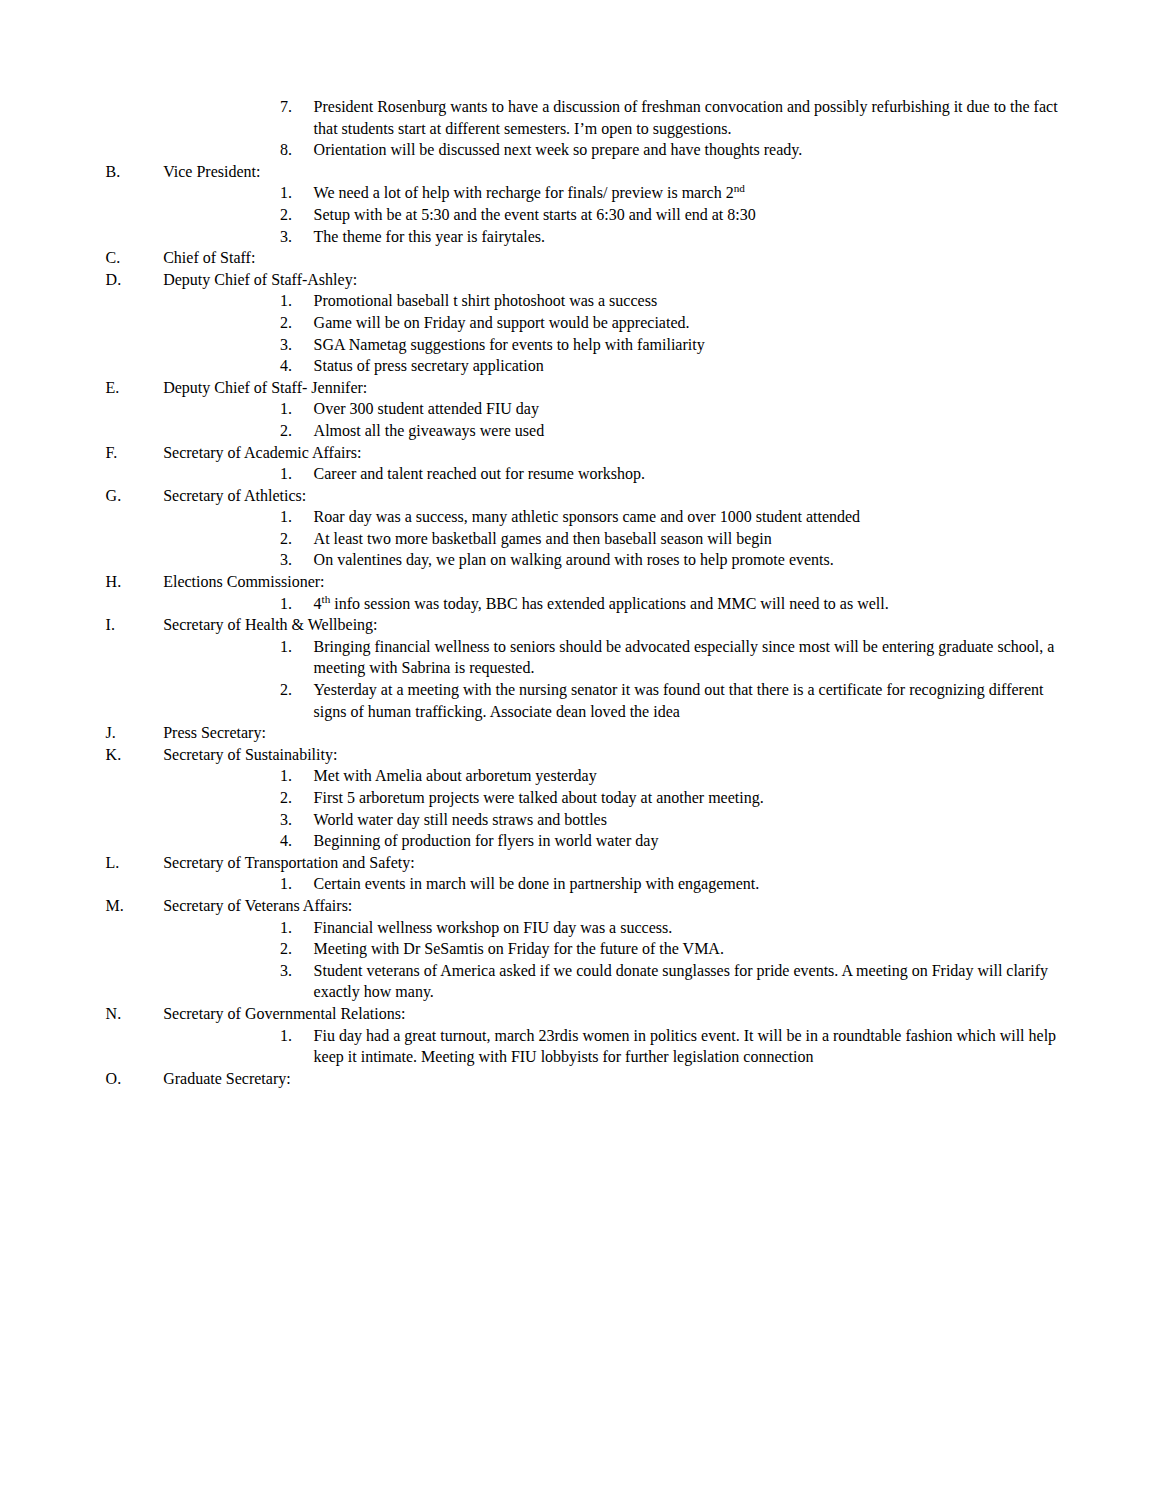7. President Rosenburg wants to have a discussion of freshman convocation and possibly refurbishing it due to the fact that students start at different semesters. I’m open to suggestions.
8. Orientation will be discussed next week so prepare and have thoughts ready.
B. Vice President:
1. We need a lot of help with recharge for finals/ preview is march 2nd
2. Setup with be at 5:30 and the event starts at 6:30 and will end at 8:30
3. The theme for this year is fairytales.
C. Chief of Staff:
D. Deputy Chief of Staff-Ashley:
1. Promotional baseball t shirt photoshoot was a success
2. Game will be on Friday and support would be appreciated.
3. SGA Nametag suggestions for events to help with familiarity
4. Status of press secretary application
E. Deputy Chief of Staff- Jennifer:
1. Over 300 student attended FIU day
2. Almost all the giveaways were used
F. Secretary of Academic Affairs:
1. Career and talent reached out for resume workshop.
G. Secretary of Athletics:
1. Roar day was a success, many athletic sponsors came and over 1000 student attended
2. At least two more basketball games and then baseball season will begin
3. On valentines day, we plan on walking around with roses to help promote events.
H. Elections Commissioner:
1. 4th info session was today, BBC has extended applications and MMC will need to as well.
I. Secretary of Health & Wellbeing:
1. Bringing financial wellness to seniors should be advocated especially since most will be entering graduate school, a meeting with Sabrina is requested.
2. Yesterday at a meeting with the nursing senator it was found out that there is a certificate for recognizing different signs of human trafficking. Associate dean loved the idea
J. Press Secretary:
K. Secretary of Sustainability:
1. Met with Amelia about arboretum yesterday
2. First 5 arboretum projects were talked about today at another meeting.
3. World water day still needs straws and bottles
4. Beginning of production for flyers in world water day
L. Secretary of Transportation and Safety:
1. Certain events in march will be done in partnership with engagement.
M. Secretary of Veterans Affairs:
1. Financial wellness workshop on FIU day was a success.
2. Meeting with Dr SeSamtis on Friday for the future of the VMA.
3. Student veterans of America asked if we could donate sunglasses for pride events. A meeting on Friday will clarify exactly how many.
N. Secretary of Governmental Relations:
1. Fiu day had a great turnout, march 23rdis women in politics event. It will be in a roundtable fashion which will help keep it intimate. Meeting with FIU lobbyists for further legislation connection
O. Graduate Secretary: